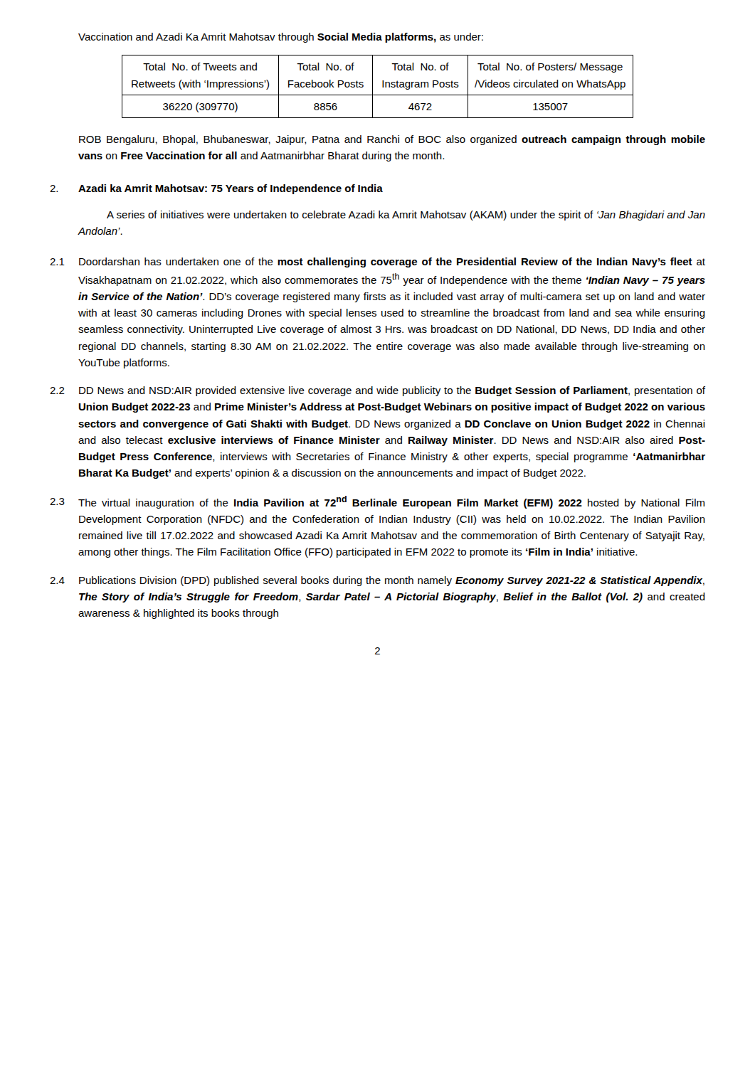Vaccination and Azadi Ka Amrit Mahotsav through Social Media platforms, as under:
| Total No. of Tweets and Retweets (with ‘Impressions’) | Total No. of Facebook Posts | Total No. of Instagram Posts | Total No. of Posters/ Message /Videos circulated on WhatsApp |
| 36220 (309770) | 8856 | 4672 | 135007 |
ROB Bengaluru, Bhopal, Bhubaneswar, Jaipur, Patna and Ranchi of BOC also organized outreach campaign through mobile vans on Free Vaccination for all and Aatmanirbhar Bharat during the month.
2.
Azadi ka Amrit Mahotsav: 75 Years of Independence of India
A series of initiatives were undertaken to celebrate Azadi ka Amrit Mahotsav (AKAM) under the spirit of ‘Jan Bhagidari and Jan Andolan’.
2.1
Doordarshan has undertaken one of the most challenging coverage of the Presidential Review of the Indian Navy’s fleet at Visakhapatnam on 21.02.2022, which also commemorates the 75th year of Independence with the theme ‘Indian Navy – 75 years in Service of the Nation’. DD’s coverage registered many firsts as it included vast array of multi-camera set up on land and water with at least 30 cameras including Drones with special lenses used to streamline the broadcast from land and sea while ensuring seamless connectivity. Uninterrupted Live coverage of almost 3 Hrs. was broadcast on DD National, DD News, DD India and other regional DD channels, starting 8.30 AM on 21.02.2022. The entire coverage was also made available through live-streaming on YouTube platforms.
2.2
DD News and NSD:AIR provided extensive live coverage and wide publicity to the Budget Session of Parliament, presentation of Union Budget 2022-23 and Prime Minister’s Address at Post-Budget Webinars on positive impact of Budget 2022 on various sectors and convergence of Gati Shakti with Budget. DD News organized a DD Conclave on Union Budget 2022 in Chennai and also telecast exclusive interviews of Finance Minister and Railway Minister. DD News and NSD:AIR also aired Post-Budget Press Conference, interviews with Secretaries of Finance Ministry & other experts, special programme ‘Aatmanirbhar Bharat Ka Budget’ and experts’ opinion & a discussion on the announcements and impact of Budget 2022.
2.3
The virtual inauguration of the India Pavilion at 72nd Berlinale European Film Market (EFM) 2022 hosted by National Film Development Corporation (NFDC) and the Confederation of Indian Industry (CII) was held on 10.02.2022. The Indian Pavilion remained live till 17.02.2022 and showcased Azadi Ka Amrit Mahotsav and the commemoration of Birth Centenary of Satyajit Ray, among other things. The Film Facilitation Office (FFO) participated in EFM 2022 to promote its ‘Film in India’ initiative.
2.4
Publications Division (DPD) published several books during the month namely Economy Survey 2021-22 & Statistical Appendix, The Story of India’s Struggle for Freedom, Sardar Patel – A Pictorial Biography, Belief in the Ballot (Vol. 2) and created awareness & highlighted its books through
2